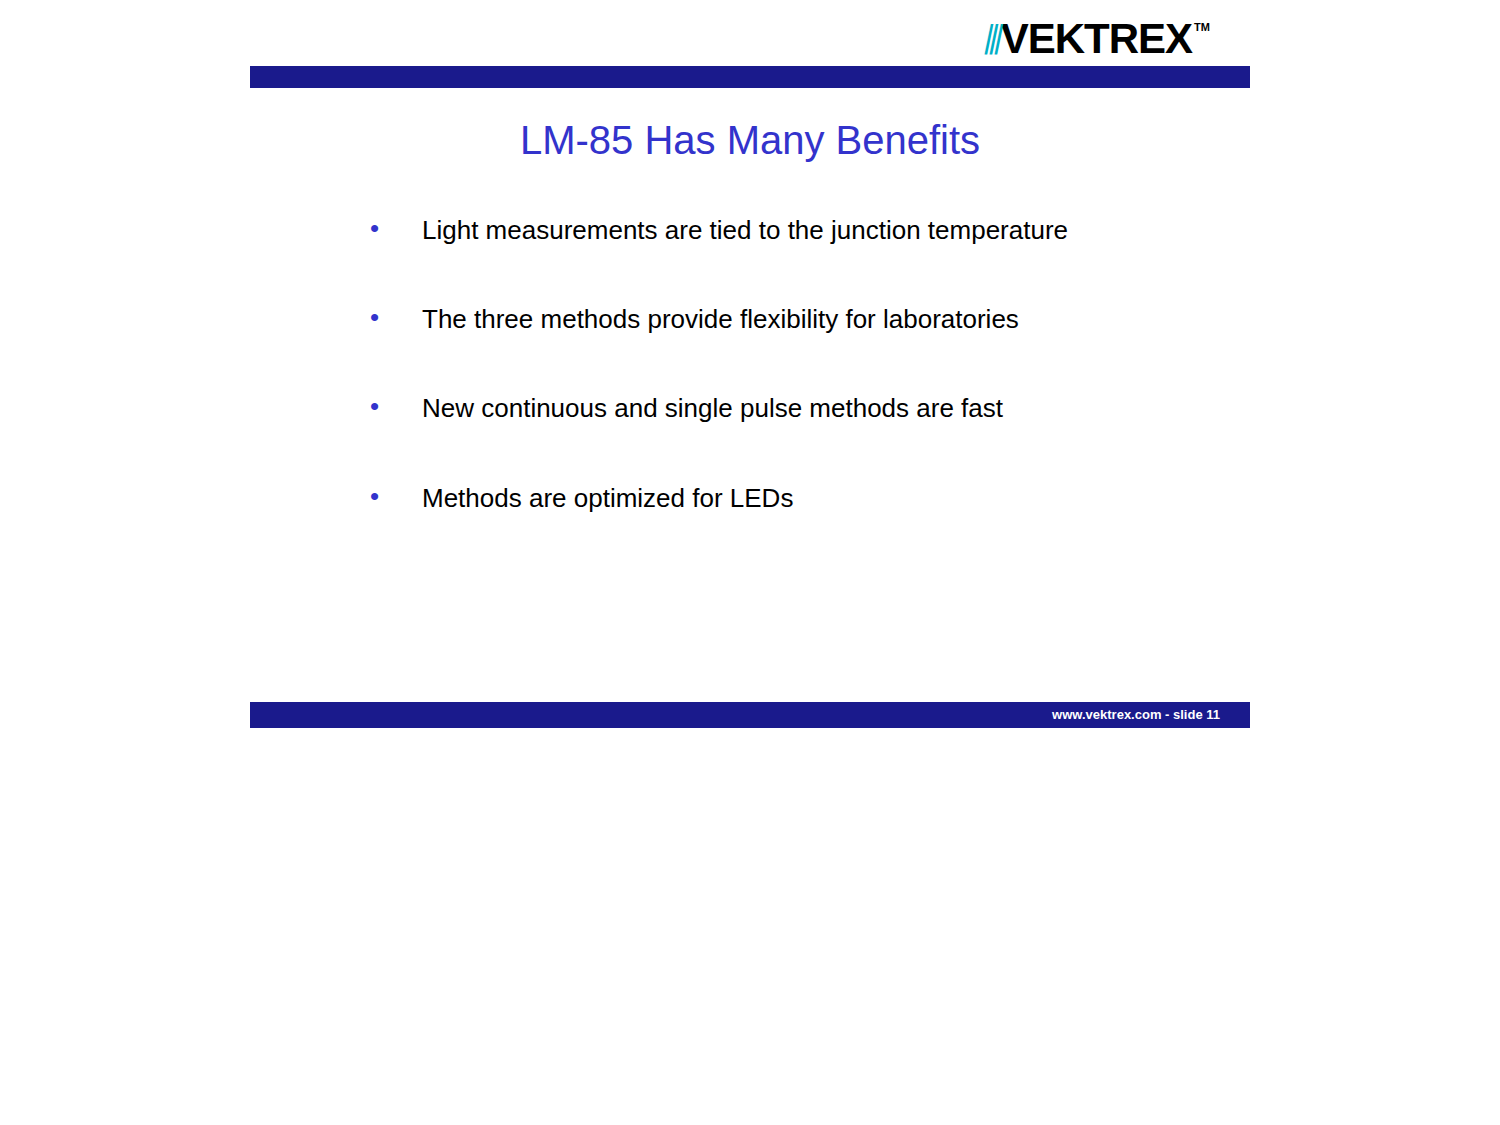///VEKTREX TM
LM-85 Has Many Benefits
Light measurements are tied to the junction temperature
The three methods provide flexibility for laboratories
New continuous and single pulse methods are fast
Methods are optimized for LEDs
www.vektrex.com - slide 11